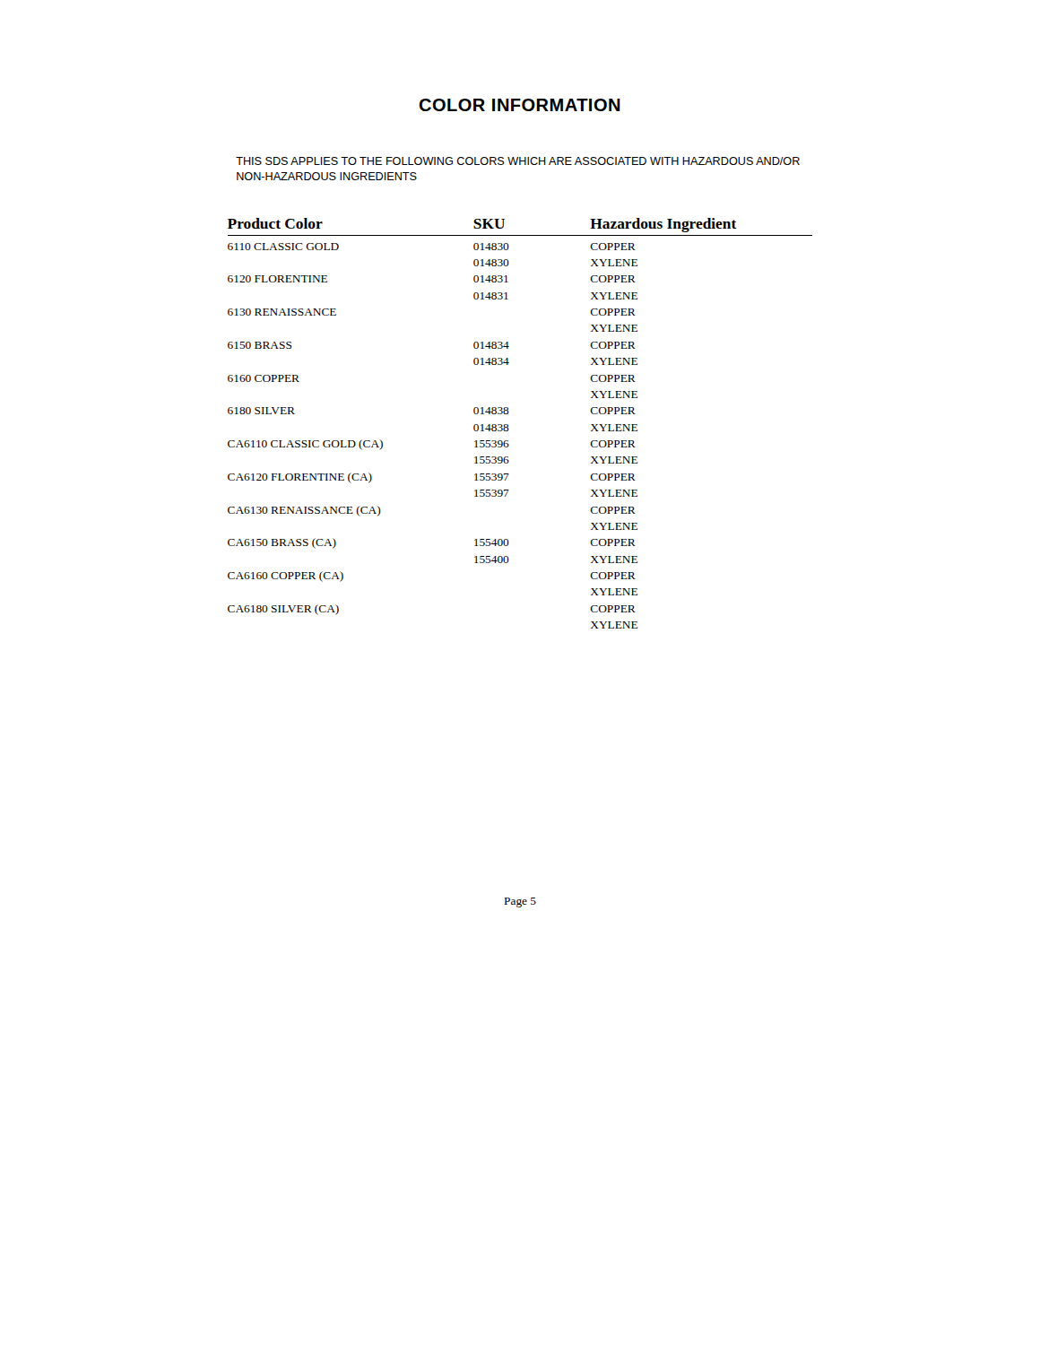COLOR INFORMATION
THIS SDS APPLIES TO THE FOLLOWING COLORS WHICH ARE ASSOCIATED WITH HAZARDOUS AND/OR NON-HAZARDOUS INGREDIENTS
| Product Color | SKU | Hazardous Ingredient |
| --- | --- | --- |
| 6110 CLASSIC GOLD | 014830 | COPPER |
| | 014830 | XYLENE |
| 6120 FLORENTINE | 014831 | COPPER |
| | 014831 | XYLENE |
| 6130 RENAISSANCE | | COPPER |
| | | XYLENE |
| 6150 BRASS | 014834 | COPPER |
| | 014834 | XYLENE |
| 6160 COPPER | | COPPER |
| | | XYLENE |
| 6180 SILVER | 014838 | COPPER |
| | 014838 | XYLENE |
| CA6110 CLASSIC GOLD (CA) | 155396 | COPPER |
| | 155396 | XYLENE |
| CA6120 FLORENTINE (CA) | 155397 | COPPER |
| | 155397 | XYLENE |
| CA6130 RENAISSANCE (CA) | | COPPER |
| | | XYLENE |
| CA6150 BRASS (CA) | 155400 | COPPER |
| | 155400 | XYLENE |
| CA6160 COPPER (CA) | | COPPER |
| | | XYLENE |
| CA6180 SILVER (CA) | | COPPER |
| | | XYLENE |
Page 5